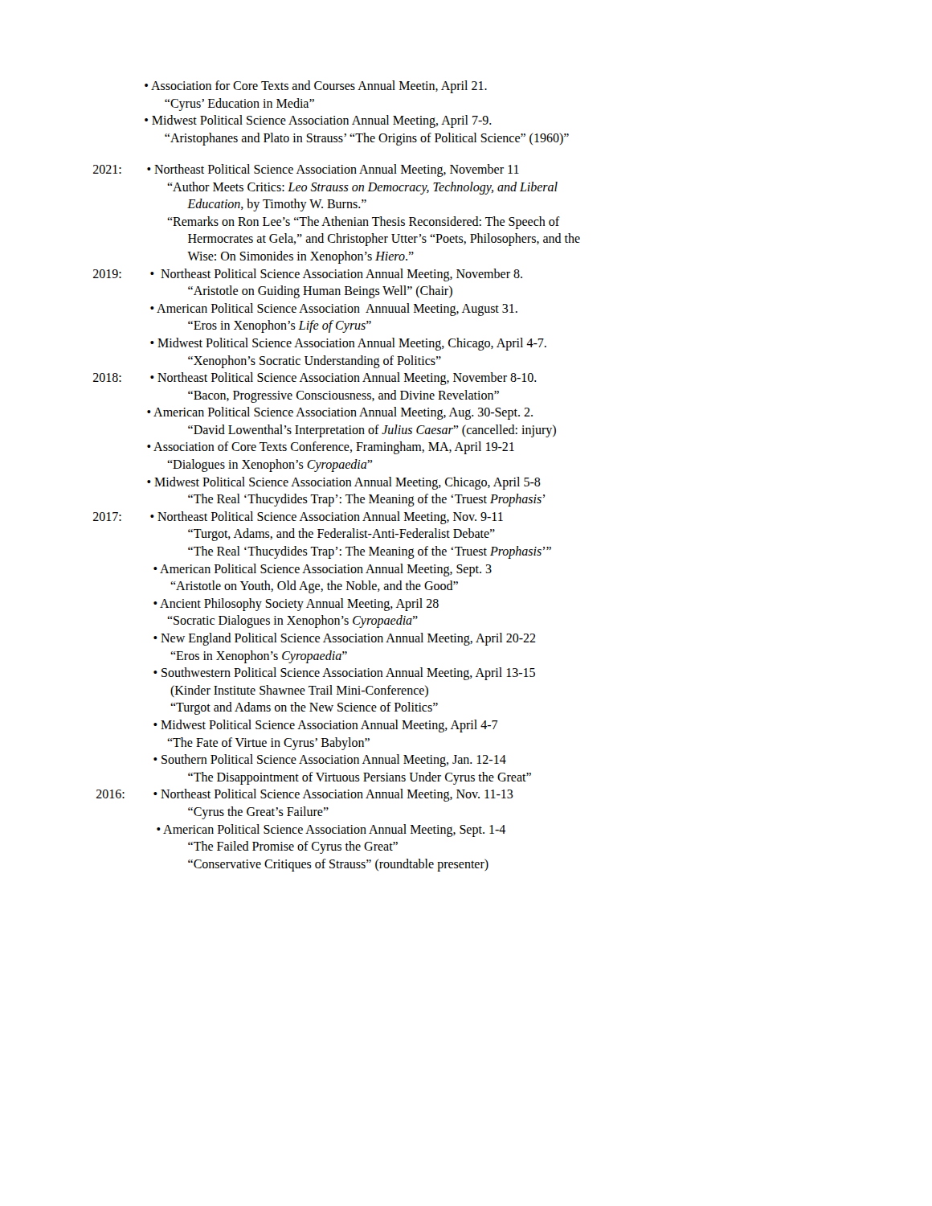• Association for Core Texts and Courses Annual Meetin, April 21.
“Cyrus’ Education in Media”
• Midwest Political Science Association Annual Meeting, April 7-9.
“Aristophanes and Plato in Strauss’ “The Origins of Political Science” (1960)”
2021:
• Northeast Political Science Association Annual Meeting, November 11
“Author Meets Critics: Leo Strauss on Democracy, Technology, and Liberal
Education, by Timothy W. Burns.”
“Remarks on Ron Lee’s “The Athenian Thesis Reconsidered: The Speech of
Hermocrates at Gela,” and Christopher Utter’s “Poets, Philosophers, and the
Wise: On Simonides in Xenophon’s Hiero.”
2019:
• Northeast Political Science Association Annual Meeting, November 8.
“Aristotle on Guiding Human Beings Well” (Chair)
• American Political Science Association Annuual Meeting, August 31.
“Eros in Xenophon’s Life of Cyrus”
• Midwest Political Science Association Annual Meeting, Chicago, April 4-7.
“Xenophon’s Socratic Understanding of Politics”
2018:
• Northeast Political Science Association Annual Meeting, November 8-10.
“Bacon, Progressive Consciousness, and Divine Revelation”
• American Political Science Association Annual Meeting, Aug. 30-Sept. 2.
“David Lowenthal’s Interpretation of Julius Caesar” (cancelled: injury)
• Association of Core Texts Conference, Framingham, MA, April 19-21
“Dialogues in Xenophon’s Cyropaedia”
• Midwest Political Science Association Annual Meeting, Chicago, April 5-8
“The Real ‘Thucydides Trap’: The Meaning of the ‘Truest Prophasis’
2017:
• Northeast Political Science Association Annual Meeting, Nov. 9-11
“Turgot, Adams, and the Federalist-Anti-Federalist Debate”
“The Real ‘Thucydides Trap’: The Meaning of the ‘Truest Prophasis’”
• American Political Science Association Annual Meeting, Sept. 3
“Aristotle on Youth, Old Age, the Noble, and the Good”
• Ancient Philosophy Society Annual Meeting, April 28
“Socratic Dialogues in Xenophon’s Cyropaedia”
• New England Political Science Association Annual Meeting, April 20-22
“Eros in Xenophon’s Cyropaedia”
• Southwestern Political Science Association Annual Meeting, April 13-15
(Kinder Institute Shawnee Trail Mini-Conference)
“Turgot and Adams on the New Science of Politics”
• Midwest Political Science Association Annual Meeting, April 4-7
“The Fate of Virtue in Cyrus’ Babylon”
• Southern Political Science Association Annual Meeting, Jan. 12-14
“The Disappointment of Virtuous Persians Under Cyrus the Great”
2016:
• Northeast Political Science Association Annual Meeting, Nov. 11-13
“Cyrus the Great’s Failure”
• American Political Science Association Annual Meeting, Sept. 1-4
“The Failed Promise of Cyrus the Great”
“Conservative Critiques of Strauss” (roundtable presenter)